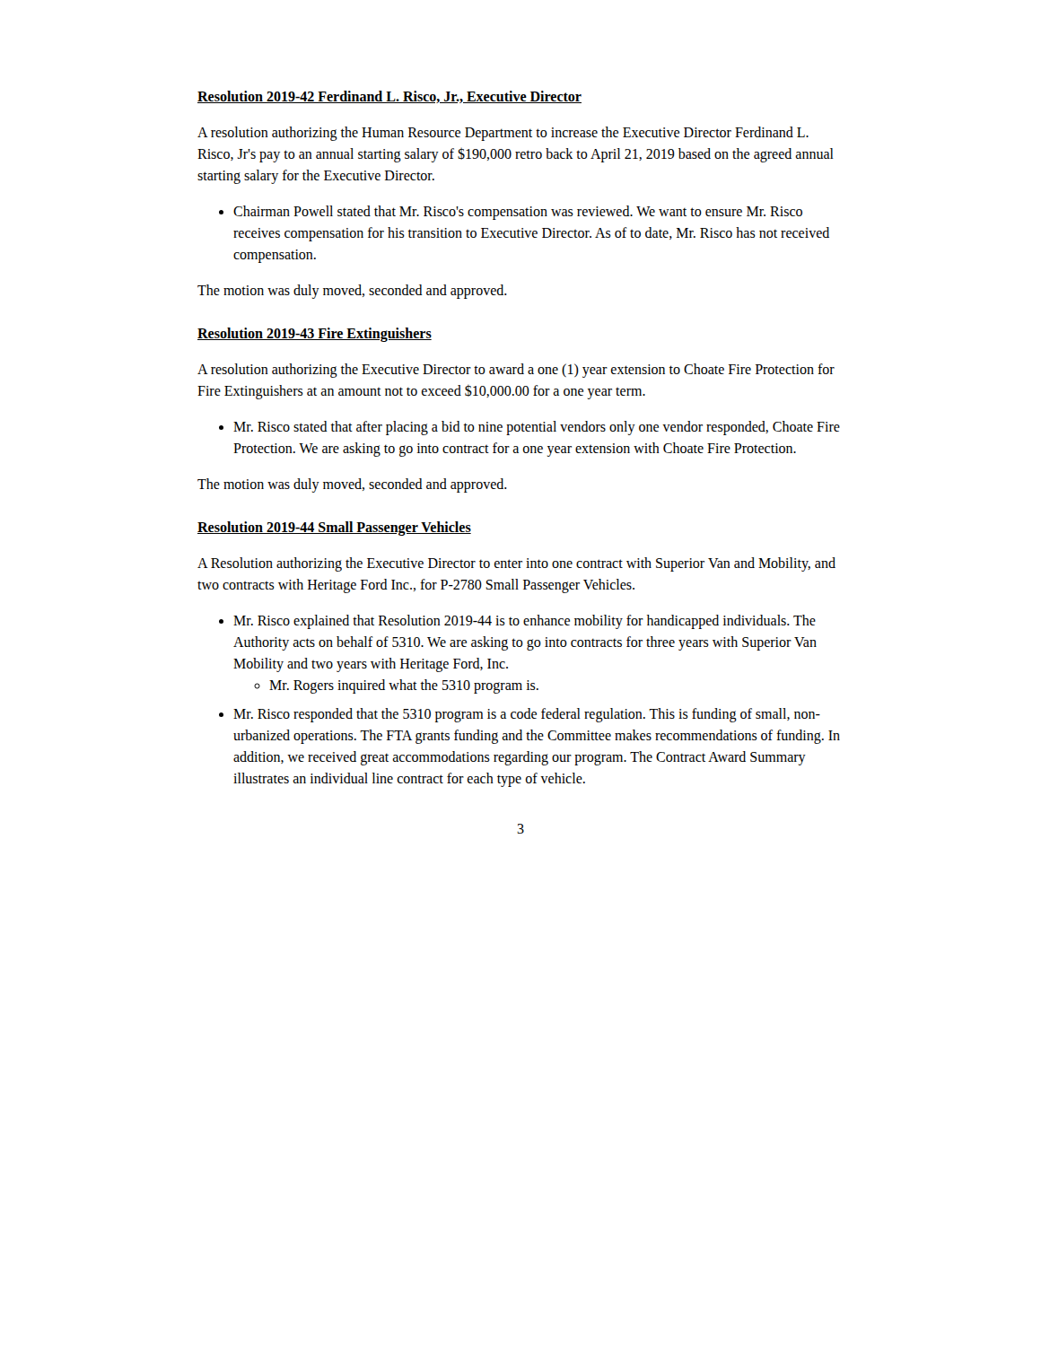Resolution 2019-42 Ferdinand L. Risco, Jr., Executive Director
A resolution authorizing the Human Resource Department to increase the Executive Director Ferdinand L. Risco, Jr's pay to an annual starting salary of $190,000 retro back to April 21, 2019 based on the agreed annual starting salary for the Executive Director.
Chairman Powell stated that Mr. Risco's compensation was reviewed. We want to ensure Mr. Risco receives compensation for his transition to Executive Director. As of to date, Mr. Risco has not received compensation.
The motion was duly moved, seconded and approved.
Resolution 2019-43 Fire Extinguishers
A resolution authorizing the Executive Director to award a one (1) year extension to Choate Fire Protection for Fire Extinguishers at an amount not to exceed $10,000.00 for a one year term.
Mr. Risco stated that after placing a bid to nine potential vendors only one vendor responded, Choate Fire Protection. We are asking to go into contract for a one year extension with Choate Fire Protection.
The motion was duly moved, seconded and approved.
Resolution 2019-44 Small Passenger Vehicles
A Resolution authorizing the Executive Director to enter into one contract with Superior Van and Mobility, and two contracts with Heritage Ford Inc., for P-2780 Small Passenger Vehicles.
Mr. Risco explained that Resolution 2019-44 is to enhance mobility for handicapped individuals. The Authority acts on behalf of 5310. We are asking to go into contracts for three years with Superior Van Mobility and two years with Heritage Ford, Inc.
Mr. Rogers inquired what the 5310 program is.
Mr. Risco responded that the 5310 program is a code federal regulation. This is funding of small, non-urbanized operations. The FTA grants funding and the Committee makes recommendations of funding. In addition, we received great accommodations regarding our program. The Contract Award Summary illustrates an individual line contract for each type of vehicle.
3